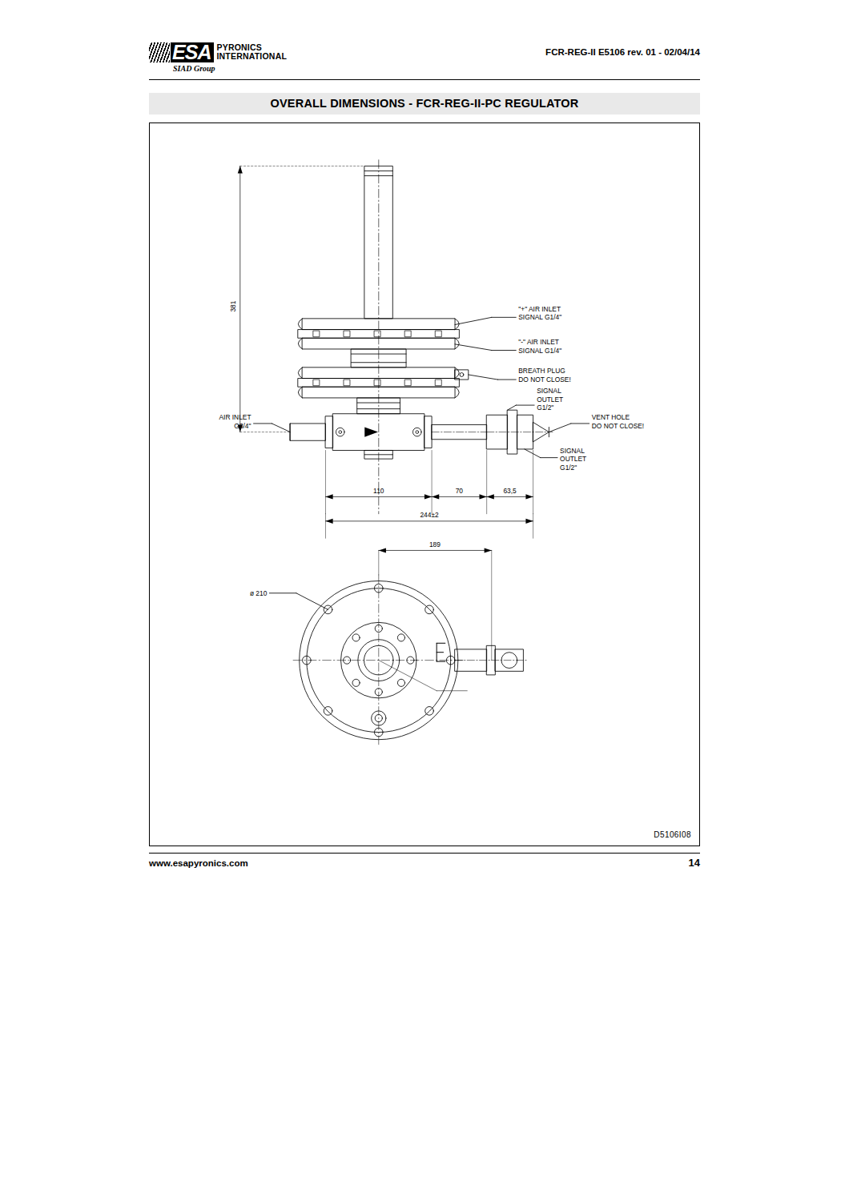ESA
PYRONICS INTERNATIONAL
SIAD Group
FCR-REG-II E5106 rev. 01 - 02/04/14
OVERALL DIMENSIONS - FCR-REG-II-PC REGULATOR
381 "+" AIR INLET SIGNAL G1/4" "-" AIR INLET SIGNAL G1/4" BREATH PLUG DO NOT CLOSE! SIGNAL OUTLET G1/2" VENT HOLE DO NOT CLOSE! SIGNAL OUTLET G1/2" AIR INLET G3/4" 110 70 63,5 244±2 189 ø 210
D5106I08
www.esapyronics.com 14